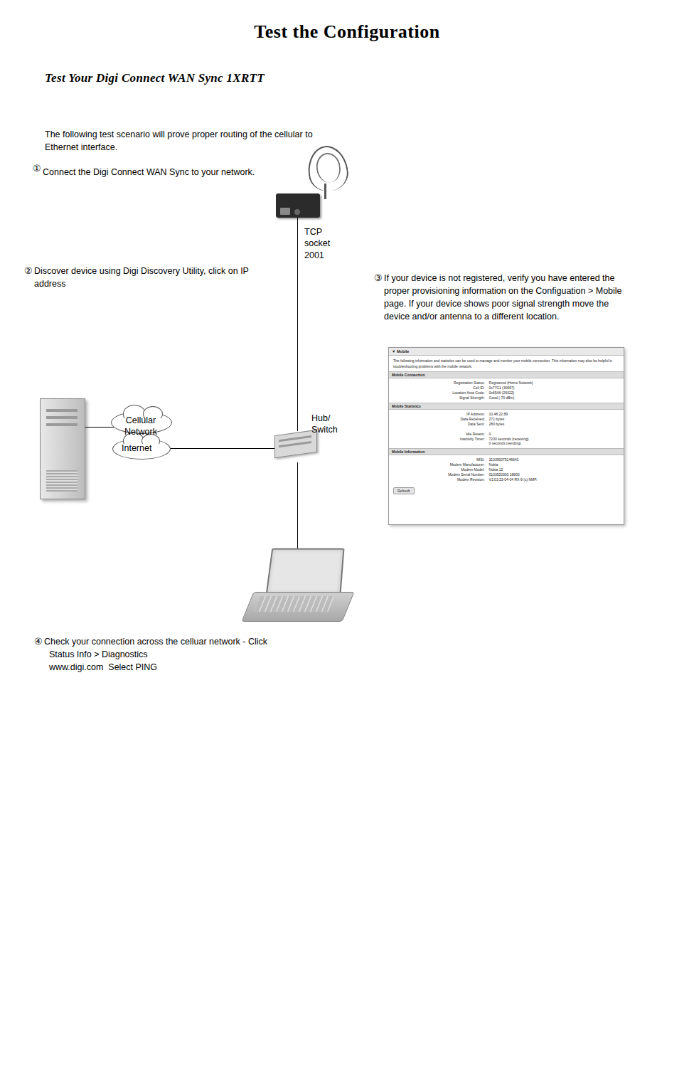Test the Configuration
Test Your Digi Connect WAN Sync 1XRTT
The following test scenario will prove proper routing of the cellular to Ethernet interface.
TCP
socket
2001
Hub/
Switch
Cellular
Network
Internet
① Connect the Digi Connect WAN Sync to your network.
② Discover device using Digi Discovery Utility, click on IP address
③ If your device is not registered, verify you have entered the proper provisioning information on the Configuation > Mobile page. If your device shows poor signal strength move the device and/or antenna to a different location.
④ Check your connection across the celluar network - Click
Status Info > Diagnostics
www.digi.com Select PING
▼ Mobile
The following information and statistics can be used to manage and monitor your mobile connection. This information may also be helpful in troubleshooting problems with the mobile network.
Mobile Connection
| Registration Status: | Registered (Home Network) |
| Cell ID: | 0x77C1 (30657) |
| Location Area Code: | 0x65A6 (26022) |
| Signal Strength: | Good (-70 dBm) |
Mobile Statistics
| IP Address: | 10.48.22.89 |
| Data Received: | 271 bytes |
| Data Sent: | 280 bytes |
| Idle Resets: | 0 |
| Inactivity Timer: | 7200 seconds (receiving) 0 seconds (sending) |
Mobile Information
| IMSI: | 310390075146643 |
| Modem Manufacturer: | Nokia |
| Modem Model: | Nokia 12 |
| Modem Serial Number: | 0103520300 18800 |
| Modem Revision: | V3.03 23-04-04 RX-9 (c) NMP. |
Refresh